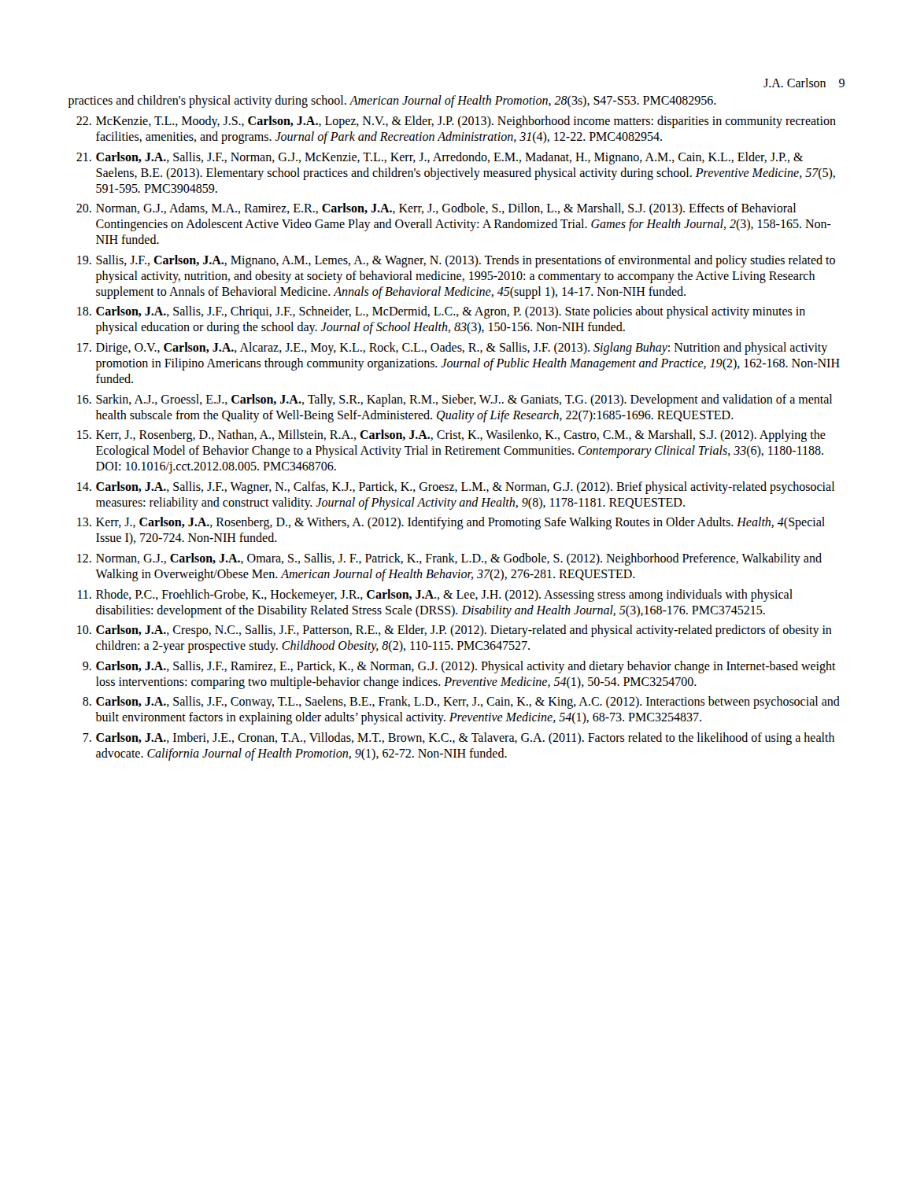J.A. Carlson 9
practices and children's physical activity during school. American Journal of Health Promotion, 28(3s), S47-S53. PMC4082956.
22. McKenzie, T.L., Moody, J.S., Carlson, J.A., Lopez, N.V., & Elder, J.P. (2013). Neighborhood income matters: disparities in community recreation facilities, amenities, and programs. Journal of Park and Recreation Administration, 31(4), 12-22. PMC4082954.
21. Carlson, J.A., Sallis, J.F., Norman, G.J., McKenzie, T.L., Kerr, J., Arredondo, E.M., Madanat, H., Mignano, A.M., Cain, K.L., Elder, J.P., & Saelens, B.E. (2013). Elementary school practices and children's objectively measured physical activity during school. Preventive Medicine, 57(5), 591-595. PMC3904859.
20. Norman, G.J., Adams, M.A., Ramirez, E.R., Carlson, J.A., Kerr, J., Godbole, S., Dillon, L., & Marshall, S.J. (2013). Effects of Behavioral Contingencies on Adolescent Active Video Game Play and Overall Activity: A Randomized Trial. Games for Health Journal, 2(3), 158-165. Non-NIH funded.
19. Sallis, J.F., Carlson, J.A., Mignano, A.M., Lemes, A., & Wagner, N. (2013). Trends in presentations of environmental and policy studies related to physical activity, nutrition, and obesity at society of behavioral medicine, 1995-2010: a commentary to accompany the Active Living Research supplement to Annals of Behavioral Medicine. Annals of Behavioral Medicine, 45(suppl 1), 14-17. Non-NIH funded.
18. Carlson, J.A., Sallis, J.F., Chriqui, J.F., Schneider, L., McDermid, L.C., & Agron, P. (2013). State policies about physical activity minutes in physical education or during the school day. Journal of School Health, 83(3), 150-156. Non-NIH funded.
17. Dirige, O.V., Carlson, J.A., Alcaraz, J.E., Moy, K.L., Rock, C.L., Oades, R., & Sallis, J.F. (2013). Siglang Buhay: Nutrition and physical activity promotion in Filipino Americans through community organizations. Journal of Public Health Management and Practice, 19(2), 162-168. Non-NIH funded.
16. Sarkin, A.J., Groessl, E.J., Carlson, J.A., Tally, S.R., Kaplan, R.M., Sieber, W.J.. & Ganiats, T.G. (2013). Development and validation of a mental health subscale from the Quality of Well-Being Self-Administered. Quality of Life Research, 22(7):1685-1696. REQUESTED.
15. Kerr, J., Rosenberg, D., Nathan, A., Millstein, R.A., Carlson, J.A., Crist, K., Wasilenko, K., Castro, C.M., & Marshall, S.J. (2012). Applying the Ecological Model of Behavior Change to a Physical Activity Trial in Retirement Communities. Contemporary Clinical Trials, 33(6), 1180-1188. DOI: 10.1016/j.cct.2012.08.005. PMC3468706.
14. Carlson, J.A., Sallis, J.F., Wagner, N., Calfas, K.J., Partick, K., Groesz, L.M., & Norman, G.J. (2012). Brief physical activity-related psychosocial measures: reliability and construct validity. Journal of Physical Activity and Health, 9(8), 1178-1181. REQUESTED.
13. Kerr, J., Carlson, J.A., Rosenberg, D., & Withers, A. (2012). Identifying and Promoting Safe Walking Routes in Older Adults. Health, 4(Special Issue I), 720-724. Non-NIH funded.
12. Norman, G.J., Carlson, J.A., Omara, S., Sallis, J. F., Patrick, K., Frank, L.D., & Godbole, S. (2012). Neighborhood Preference, Walkability and Walking in Overweight/Obese Men. American Journal of Health Behavior, 37(2), 276-281. REQUESTED.
11. Rhode, P.C., Froehlich-Grobe, K., Hockemeyer, J.R., Carlson, J.A., & Lee, J.H. (2012). Assessing stress among individuals with physical disabilities: development of the Disability Related Stress Scale (DRSS). Disability and Health Journal, 5(3),168-176. PMC3745215.
10. Carlson, J.A., Crespo, N.C., Sallis, J.F., Patterson, R.E., & Elder, J.P. (2012). Dietary-related and physical activity-related predictors of obesity in children: a 2-year prospective study. Childhood Obesity, 8(2), 110-115. PMC3647527.
9. Carlson, J.A., Sallis, J.F., Ramirez, E., Partick, K., & Norman, G.J. (2012). Physical activity and dietary behavior change in Internet-based weight loss interventions: comparing two multiple-behavior change indices. Preventive Medicine, 54(1), 50-54. PMC3254700.
8. Carlson, J.A., Sallis, J.F., Conway, T.L., Saelens, B.E., Frank, L.D., Kerr, J., Cain, K., & King, A.C. (2012). Interactions between psychosocial and built environment factors in explaining older adults’ physical activity. Preventive Medicine, 54(1), 68-73. PMC3254837.
7. Carlson, J.A., Imberi, J.E., Cronan, T.A., Villodas, M.T., Brown, K.C., & Talavera, G.A. (2011). Factors related to the likelihood of using a health advocate. California Journal of Health Promotion, 9(1), 62-72. Non-NIH funded.